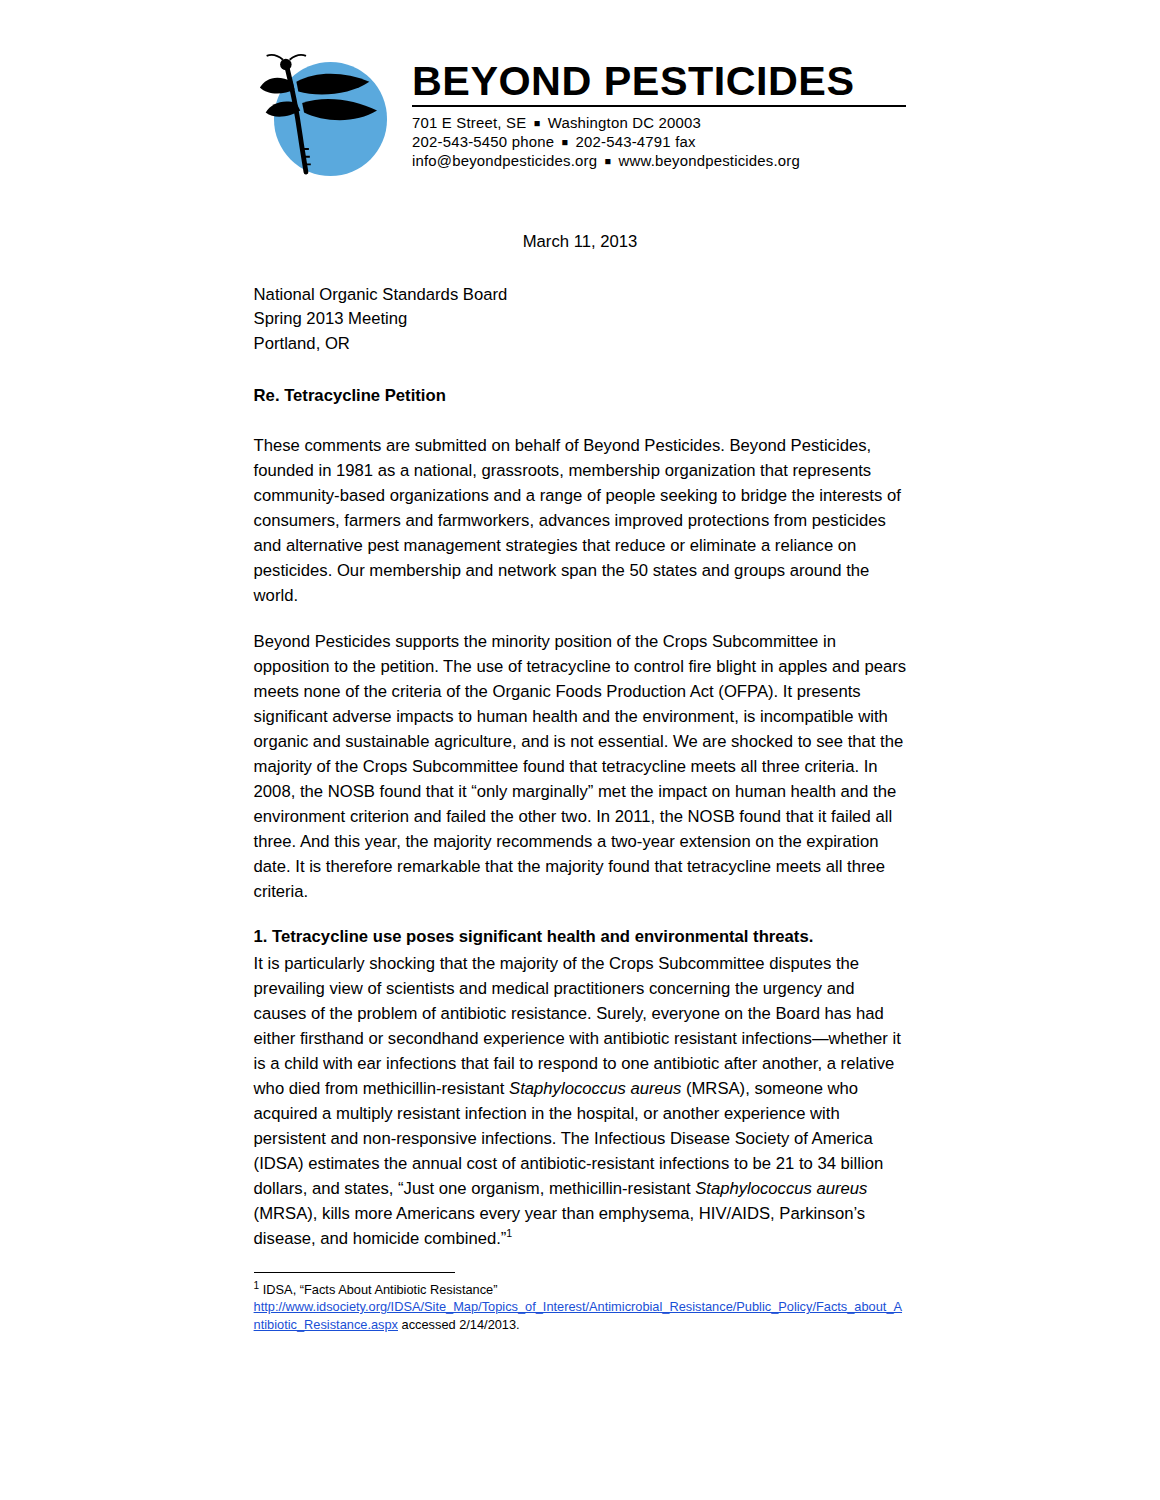BEYOND PESTICIDES
701 E Street, SE ■ Washington DC 20003
202-543-5450 phone ■ 202-543-4791 fax
info@beyondpesticides.org ■ www.beyondpesticides.org
March 11, 2013
National Organic Standards Board
Spring 2013 Meeting
Portland, OR
Re. Tetracycline Petition
These comments are submitted on behalf of Beyond Pesticides. Beyond Pesticides, founded in 1981 as a national, grassroots, membership organization that represents community-based organizations and a range of people seeking to bridge the interests of consumers, farmers and farmworkers, advances improved protections from pesticides and alternative pest management strategies that reduce or eliminate a reliance on pesticides. Our membership and network span the 50 states and groups around the world.
Beyond Pesticides supports the minority position of the Crops Subcommittee in opposition to the petition. The use of tetracycline to control fire blight in apples and pears meets none of the criteria of the Organic Foods Production Act (OFPA). It presents significant adverse impacts to human health and the environment, is incompatible with organic and sustainable agriculture, and is not essential. We are shocked to see that the majority of the Crops Subcommittee found that tetracycline meets all three criteria. In 2008, the NOSB found that it “only marginally” met the impact on human health and the environment criterion and failed the other two. In 2011, the NOSB found that it failed all three. And this year, the majority recommends a two-year extension on the expiration date. It is therefore remarkable that the majority found that tetracycline meets all three criteria.
1. Tetracycline use poses significant health and environmental threats.
It is particularly shocking that the majority of the Crops Subcommittee disputes the prevailing view of scientists and medical practitioners concerning the urgency and causes of the problem of antibiotic resistance. Surely, everyone on the Board has had either firsthand or secondhand experience with antibiotic resistant infections—whether it is a child with ear infections that fail to respond to one antibiotic after another, a relative who died from methicillin-resistant Staphylococcus aureus (MRSA), someone who acquired a multiply resistant infection in the hospital, or another experience with persistent and non-responsive infections. The Infectious Disease Society of America (IDSA) estimates the annual cost of antibiotic-resistant infections to be 21 to 34 billion dollars, and states, “Just one organism, methicillin-resistant Staphylococcus aureus (MRSA), kills more Americans every year than emphysema, HIV/AIDS, Parkinson’s disease, and homicide combined.”1
1 IDSA, “Facts About Antibiotic Resistance”
http://www.idsociety.org/IDSA/Site_Map/Topics_of_Interest/Antimicrobial_Resistance/Public_Policy/Facts_about_Antibiotic_Resistance.aspx accessed 2/14/2013.